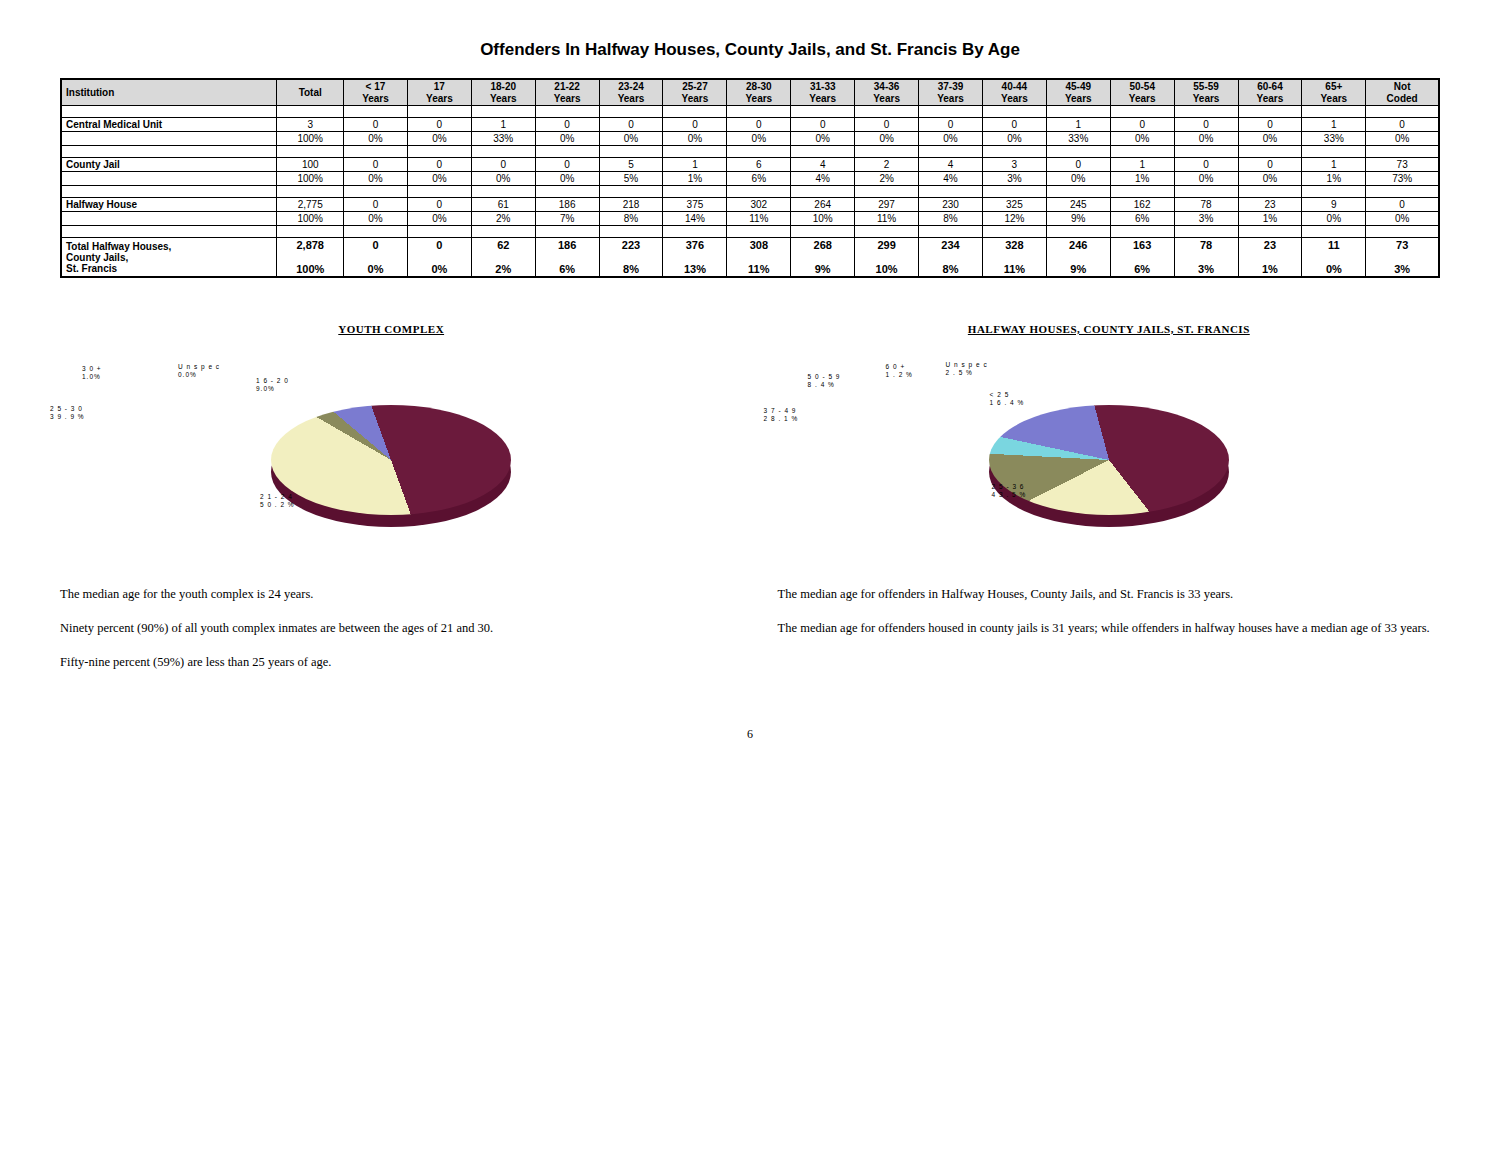Offenders In Halfway Houses, County Jails, and St. Francis By Age
| Institution | Total | < 17 Years | 17 Years | 18-20 Years | 21-22 Years | 23-24 Years | 25-27 Years | 28-30 Years | 31-33 Years | 34-36 Years | 37-39 Years | 40-44 Years | 45-49 Years | 50-54 Years | 55-59 Years | 60-64 Years | 65+ Years | Not Coded |
| --- | --- | --- | --- | --- | --- | --- | --- | --- | --- | --- | --- | --- | --- | --- | --- | --- | --- | --- |
| Central Medical Unit | 3 | 0 | 0 | 1 | 0 | 0 | 0 | 0 | 0 | 0 | 0 | 0 | 1 | 0 | 0 | 0 | 1 | 0 |
| | 100% | 0% | 0% | 33% | 0% | 0% | 0% | 0% | 0% | 0% | 0% | 0% | 33% | 0% | 0% | 0% | 33% | 0% |
| County Jail | 100 | 0 | 0 | 0 | 0 | 5 | 1 | 6 | 4 | 2 | 4 | 3 | 0 | 1 | 0 | 0 | 1 | 73 |
| | 100% | 0% | 0% | 0% | 0% | 5% | 1% | 6% | 4% | 2% | 4% | 3% | 0% | 1% | 0% | 0% | 1% | 73% |
| Halfway House | 2,775 | 0 | 0 | 61 | 186 | 218 | 375 | 302 | 264 | 297 | 230 | 325 | 245 | 162 | 78 | 23 | 9 | 0 |
| | 100% | 0% | 0% | 2% | 7% | 8% | 14% | 11% | 10% | 11% | 8% | 12% | 9% | 6% | 3% | 1% | 0% | 0% |
| Total Halfway Houses, County Jails, St. Francis | 2,878 100% | 0 0% | 0 0% | 62 2% | 186 6% | 223 8% | 376 13% | 308 11% | 268 9% | 299 10% | 234 8% | 328 11% | 246 9% | 163 6% | 78 3% | 23 1% | 11 0% | 73 3% |
YOUTH COMPLEX
3 0 +
1.0% U n s p e c
0.0% 1 6 - 2 0
9.0% 2 5 - 3 0
3 9 . 9 % 2 1 - 2 4
5 0 . 2 %
The median age for the youth complex is 24 years.
Ninety percent (90%) of all youth complex inmates are between the ages of 21 and 30.
Fifty-nine percent (59%) are less than 25 years of age.
HALFWAY HOUSES, COUNTY JAILS, ST. FRANCIS
5 0 - 5 9
8 . 4 % 6 0 +
1 . 2 % U n s p e c
2 . 5 % 3 7 - 4 9
2 8 . 1 % < 2 5
1 6 . 4 % 2 5 - 3 6
4 3 . 5 %
The median age for offenders in Halfway Houses, County Jails, and St. Francis is 33 years.
The median age for offenders housed in county jails is 31 years; while offenders in halfway houses have a median age of 33 years.
6